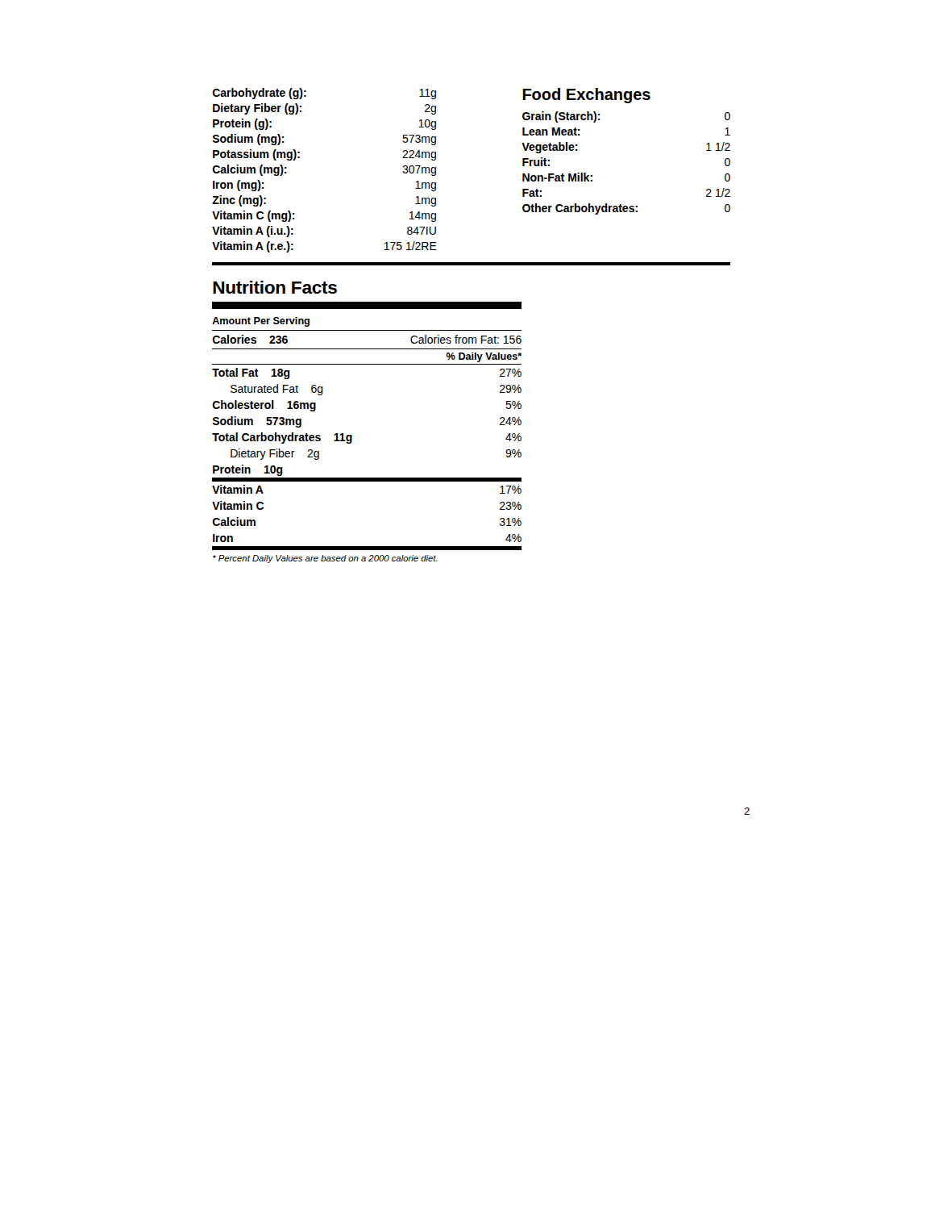| Carbohydrate (g): | 11g |
| Dietary Fiber (g): | 2g |
| Protein (g): | 10g |
| Sodium (mg): | 573mg |
| Potassium (mg): | 224mg |
| Calcium (mg): | 307mg |
| Iron (mg): | 1mg |
| Zinc (mg): | 1mg |
| Vitamin C (mg): | 14mg |
| Vitamin A (i.u.): | 847IU |
| Vitamin A (r.e.): | 175 1/2RE |
Food Exchanges
| Grain (Starch): | 0 |
| Lean Meat: | 1 |
| Vegetable: | 1 1/2 |
| Fruit: | 0 |
| Non-Fat Milk: | 0 |
| Fat: | 2 1/2 |
| Other Carbohydrates: | 0 |
Nutrition Facts
Amount Per Serving
| Calories 236 | Calories from Fat: 156 |
| | % Daily Values* |
| Total Fat 18g | 27% |
| Saturated Fat 6g | 29% |
| Cholesterol 16mg | 5% |
| Sodium 573mg | 24% |
| Total Carbohydrates 11g | 4% |
| Dietary Fiber 2g | 9% |
| Protein 10g | |
| Vitamin A | 17% |
| Vitamin C | 23% |
| Calcium | 31% |
| Iron | 4% |
* Percent Daily Values are based on a 2000 calorie diet.
2